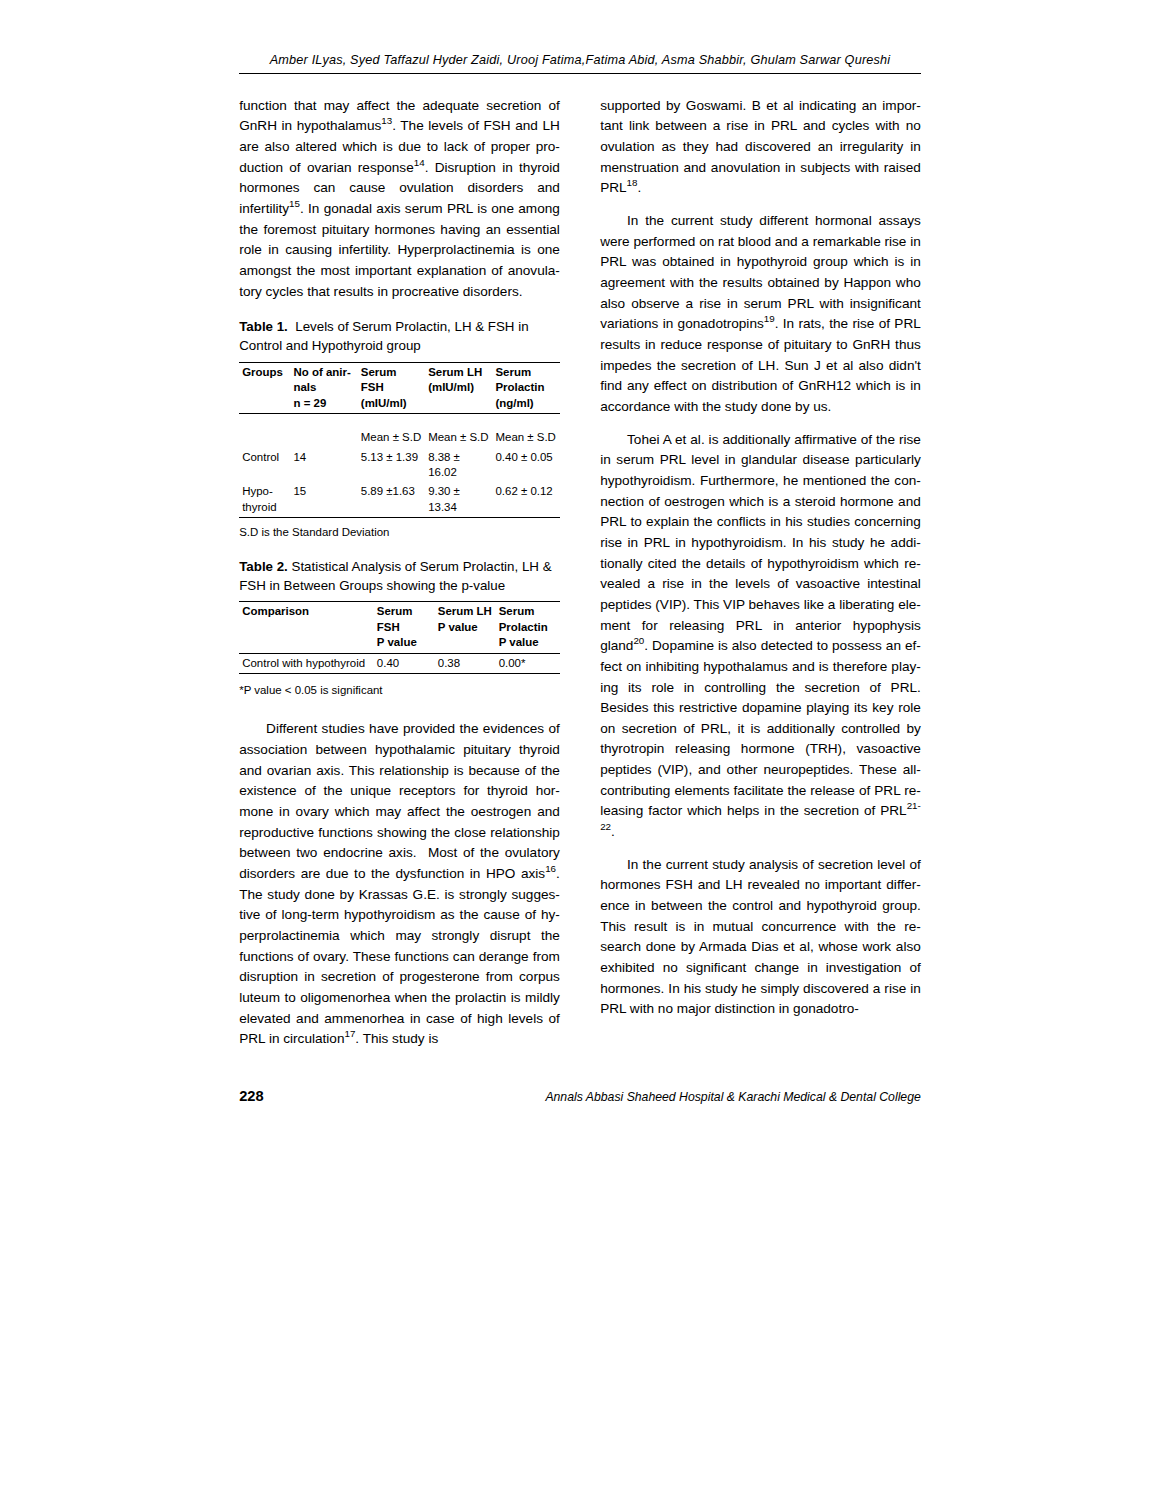Amber ILyas, Syed Taffazul Hyder Zaidi, Urooj Fatima,Fatima Abid, Asma Shabbir, Ghulam Sarwar Qureshi
function that may affect the adequate secretion of GnRH in hypothalamus13. The levels of FSH and LH are also altered which is due to lack of proper production of ovarian response14. Disruption in thyroid hormones can cause ovulation disorders and infertility15. In gonadal axis serum PRL is one among the foremost pituitary hormones having an essential role in causing infertility. Hyperprolactinemia is one amongst the most important explanation of anovulatory cycles that results in procreative disorders.
Table 1. Levels of Serum Prolactin, LH & FSH in Control and Hypothyroid group
| Groups | No of anirnals n = 29 | Serum FSH (mIU/ml) | Serum LH (mIU/ml) | Serum Prolactin (ng/ml) |
| --- | --- | --- | --- | --- |
| | | Mean ± S.D | Mean ± S.D | Mean ± S.D |
| Control | 14 | 5.13 ± 1.39 | 8.38 ± 16.02 | 0.40 ± 0.05 |
| Hypo- thyroid | 15 | 5.89 ±1.63 | 9.30 ± 13.34 | 0.62 ± 0.12 |
S.D is the Standard Deviation
Table 2. Statistical Analysis of Serum Prolactin, LH & FSH in Between Groups showing the p-value
| Comparison | Serum FSH P value | Serum LH P value | Serum Prolactin P value |
| --- | --- | --- | --- |
| Control with hypothyroid | 0.40 | 0.38 | 0.00* |
*P value < 0.05 is significant
Different studies have provided the evidences of association between hypothalamic pituitary thyroid and ovarian axis. This relationship is because of the existence of the unique receptors for thyroid hormone in ovary which may affect the oestrogen and reproductive functions showing the close relationship between two endocrine axis. Most of the ovulatory disorders are due to the dysfunction in HPO axis16. The study done by Krassas G.E. is strongly suggestive of long-term hypothyroidism as the cause of hyperprolactinemia which may strongly disrupt the functions of ovary. These functions can derange from disruption in secretion of progesterone from corpus luteum to oligomenorhea when the prolactin is mildly elevated and ammenorhea in case of high levels of PRL in circulation17. This study is
supported by Goswami. B et al indicating an important link between a rise in PRL and cycles with no ovulation as they had discovered an irregularity in menstruation and anovulation in subjects with raised PRL18.
In the current study different hormonal assays were performed on rat blood and a remarkable rise in PRL was obtained in hypothyroid group which is in agreement with the results obtained by Happon who also observe a rise in serum PRL with insignificant variations in gonadotropins19. In rats, the rise of PRL results in reduce response of pituitary to GnRH thus impedes the secretion of LH. Sun J et al also didn't find any effect on distribution of GnRH12 which is in accordance with the study done by us.
Tohei A et al. is additionally affirmative of the rise in serum PRL level in glandular disease particularly hypothyroidism. Furthermore, he mentioned the connection of oestrogen which is a steroid hormone and PRL to explain the conflicts in his studies concerning rise in PRL in hypothyroidism. In his study he additionally cited the details of hypothyroidism which revealed a rise in the levels of vasoactive intestinal peptides (VIP). This VIP behaves like a liberating element for releasing PRL in anterior hypophysis gland20. Dopamine is also detected to possess an effect on inhibiting hypothalamus and is therefore playing its role in controlling the secretion of PRL. Besides this restrictive dopamine playing its key role on secretion of PRL, it is additionally controlled by thyrotropin releasing hormone (TRH), vasoactive peptides (VIP), and other neuropeptides. These all-contributing elements facilitate the release of PRL releasing factor which helps in the secretion of PRL21-22.
In the current study analysis of secretion level of hormones FSH and LH revealed no important difference in between the control and hypothyroid group. This result is in mutual concurrence with the research done by Armada Dias et al, whose work also exhibited no significant change in investigation of hormones. In his study he simply discovered a rise in PRL with no major distinction in gonadotro-
228
Annals Abbasi Shaheed Hospital & Karachi Medical & Dental College